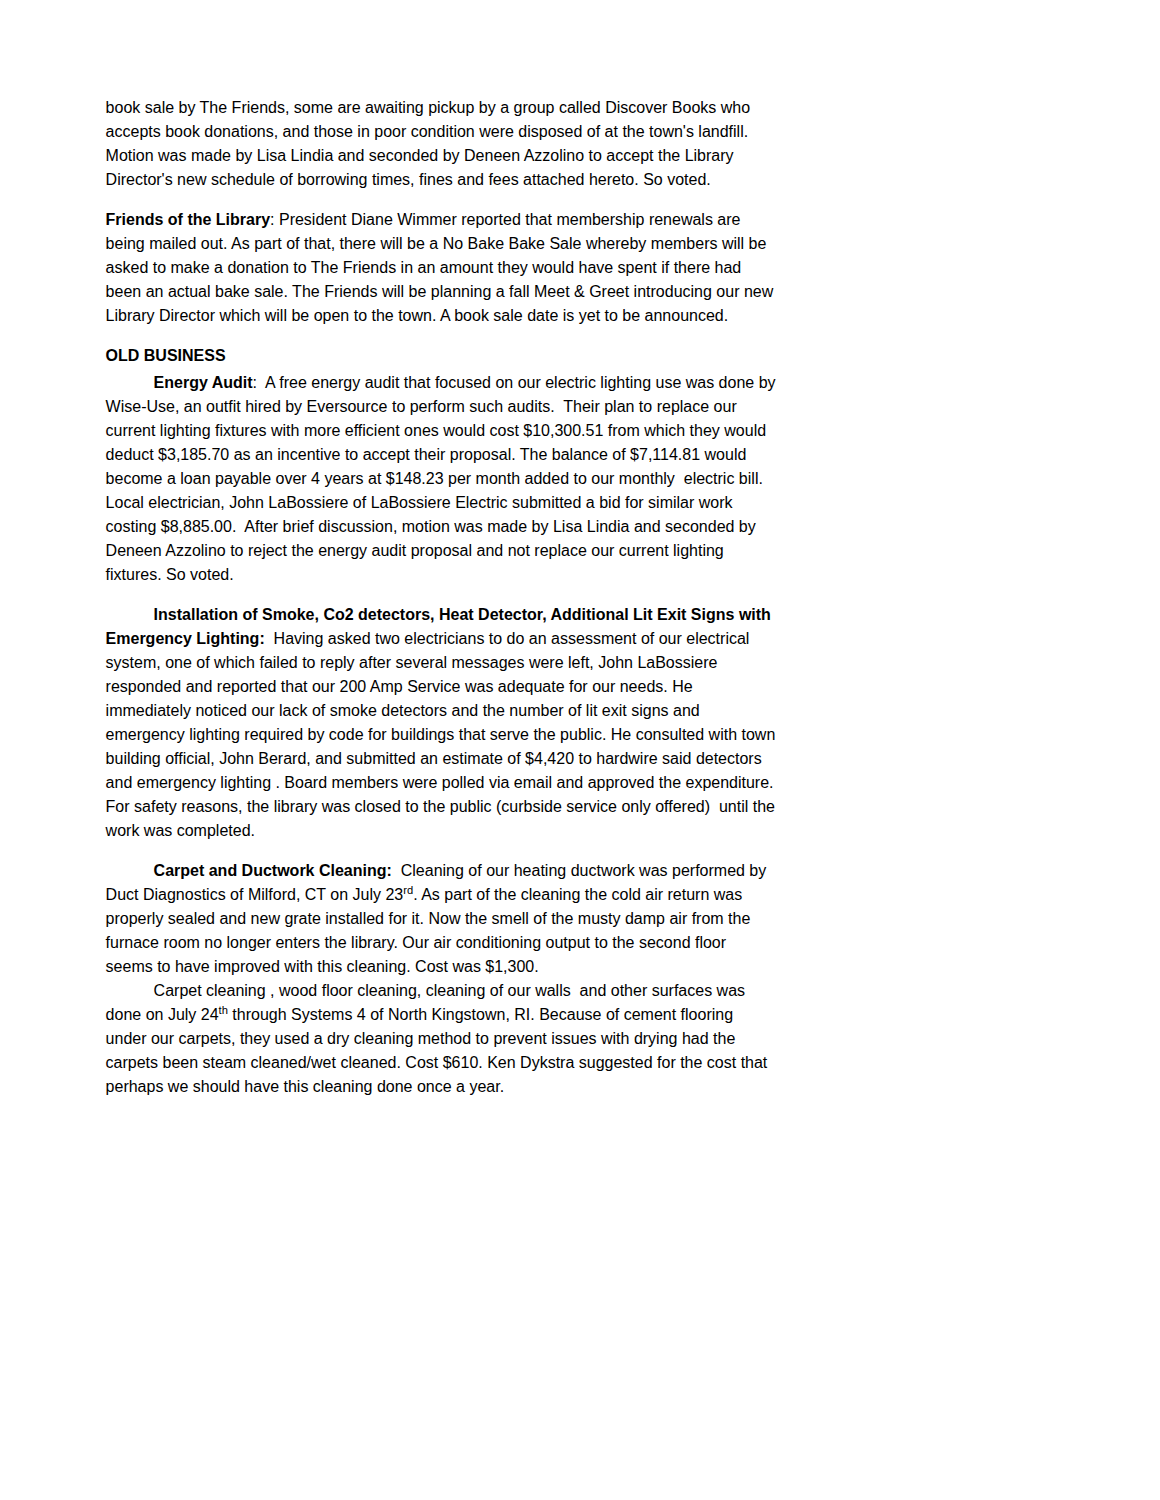book sale by The Friends, some are awaiting pickup by a group called Discover Books who accepts book donations, and those in poor condition were disposed of at the town's landfill. Motion was made by Lisa Lindia and seconded by Deneen Azzolino to accept the Library Director's new schedule of borrowing times, fines and fees attached hereto. So voted.
Friends of the Library: President Diane Wimmer reported that membership renewals are being mailed out. As part of that, there will be a No Bake Bake Sale whereby members will be asked to make a donation to The Friends in an amount they would have spent if there had been an actual bake sale. The Friends will be planning a fall Meet & Greet introducing our new Library Director which will be open to the town. A book sale date is yet to be announced.
OLD BUSINESS
Energy Audit: A free energy audit that focused on our electric lighting use was done by Wise-Use, an outfit hired by Eversource to perform such audits. Their plan to replace our current lighting fixtures with more efficient ones would cost $10,300.51 from which they would deduct $3,185.70 as an incentive to accept their proposal. The balance of $7,114.81 would become a loan payable over 4 years at $148.23 per month added to our monthly electric bill. Local electrician, John LaBossiere of LaBossiere Electric submitted a bid for similar work costing $8,885.00. After brief discussion, motion was made by Lisa Lindia and seconded by Deneen Azzolino to reject the energy audit proposal and not replace our current lighting fixtures. So voted.
Installation of Smoke, Co2 detectors, Heat Detector, Additional Lit Exit Signs with Emergency Lighting: Having asked two electricians to do an assessment of our electrical system, one of which failed to reply after several messages were left, John LaBossiere responded and reported that our 200 Amp Service was adequate for our needs. He immediately noticed our lack of smoke detectors and the number of lit exit signs and emergency lighting required by code for buildings that serve the public. He consulted with town building official, John Berard, and submitted an estimate of $4,420 to hardwire said detectors and emergency lighting . Board members were polled via email and approved the expenditure. For safety reasons, the library was closed to the public (curbside service only offered) until the work was completed.
Carpet and Ductwork Cleaning: Cleaning of our heating ductwork was performed by Duct Diagnostics of Milford, CT on July 23rd. As part of the cleaning the cold air return was properly sealed and new grate installed for it. Now the smell of the musty damp air from the furnace room no longer enters the library. Our air conditioning output to the second floor seems to have improved with this cleaning. Cost was $1,300.
Carpet cleaning , wood floor cleaning, cleaning of our walls and other surfaces was done on July 24th through Systems 4 of North Kingstown, RI. Because of cement flooring under our carpets, they used a dry cleaning method to prevent issues with drying had the carpets been steam cleaned/wet cleaned. Cost $610. Ken Dykstra suggested for the cost that perhaps we should have this cleaning done once a year.